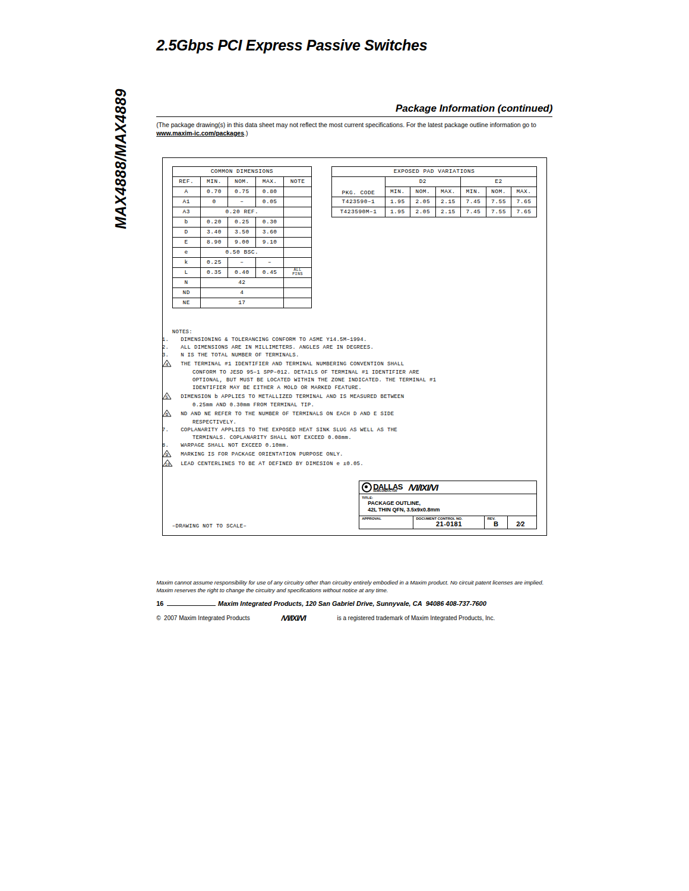MAX4888/MAX4889
2.5Gbps PCI Express Passive Switches
Package Information (continued)
(The package drawing(s) in this data sheet may not reflect the most current specifications. For the latest package outline information go to www.maxim-ic.com/packages.)
| COMMON DIMENSIONS |
| --- |
| REF. | MIN. | NOM. | MAX. | NOTE |
| A | 0.70 | 0.75 | 0.80 | |
| A1 | 0 | – | 0.05 | |
| A3 | 0.20 REF. | |
| b | 0.20 | 0.25 | 0.30 | |
| D | 3.40 | 3.50 | 3.60 | |
| E | 8.90 | 9.00 | 9.10 | |
| e | 0.50 BSC. | |
| k | 0.25 | – | – | |
| L | 0.35 | 0.40 | 0.45 | ALL PINS |
| N | 42 | |
| ND | 4 | |
| NE | 17 | |
| EXPOSED PAD VARIATIONS |
| --- |
| PKG. CODE | D2 | E2 |
| MIN. | NOM. | MAX. | MIN. | NOM. | MAX. |
| T423590–1 | 1.95 | 2.05 | 2.15 | 7.45 | 7.55 | 7.65 |
| T423590M–1 | 1.95 | 2.05 | 2.15 | 7.45 | 7.55 | 7.65 |
NOTES:
1. DIMENSIONING & TOLERANCING CONFORM TO ASME Y14.5M–1994.
2. ALL DIMENSIONS ARE IN MILLIMETERS. ANGLES ARE IN DEGREES.
3. N IS THE TOTAL NUMBER OF TERMINALS.
4 THE TERMINAL #1 IDENTIFIER AND TERMINAL NUMBERING CONVENTION SHALL
CONFORM TO JESD 95–1 SPP–012. DETAILS OF TERMINAL #1 IDENTIFIER ARE
OPTIONAL, BUT MUST BE LOCATED WITHIN THE ZONE INDICATED. THE TERMINAL #1
IDENTIFIER MAY BE EITHER A MOLD OR MARKED FEATURE.
5 DIMENSION b APPLIES TO METALLIZED TERMINAL AND IS MEASURED BETWEEN
0.25mm AND 0.30mm FROM TERMINAL TIP.
6 ND AND NE REFER TO THE NUMBER OF TERMINALS ON EACH D AND E SIDE
RESPECTIVELY.
7. COPLANARITY APPLIES TO THE EXPOSED HEAT SINK SLUG AS WELL AS THE
TERMINALS. COPLANARITY SHALL NOT EXCEED 0.08mm.
8. WARPAGE SHALL NOT EXCEED 0.10mm.
9 MARKING IS FOR PACKAGE ORIENTATION PURPOSE ONLY.
10 LEAD CENTERLINES TO BE AT DEFINED BY DIMESION e ±0.05.
–DRAWING NOT TO SCALE–
DALLASSEMICONDUCTOR
/VI/IXI/VI
TITLE:
PACKAGE OUTLINE,
42L THIN QFN, 3.5x9x0.8mm
APPROVAL
DOCUMENT CONTROL NO.
21-0181
REV.
B
2⁄2
Maxim cannot assume responsibility for use of any circuitry other than circuitry entirely embodied in a Maxim product. No circuit patent licenses are implied. Maxim reserves the right to change the circuitry and specifications without notice at any time.
16 Maxim Integrated Products, 120 San Gabriel Drive, Sunnyvale, CA 94086 408-737-7600
© 2007 Maxim Integrated Products /VI/IXI/VI is a registered trademark of Maxim Integrated Products, Inc.